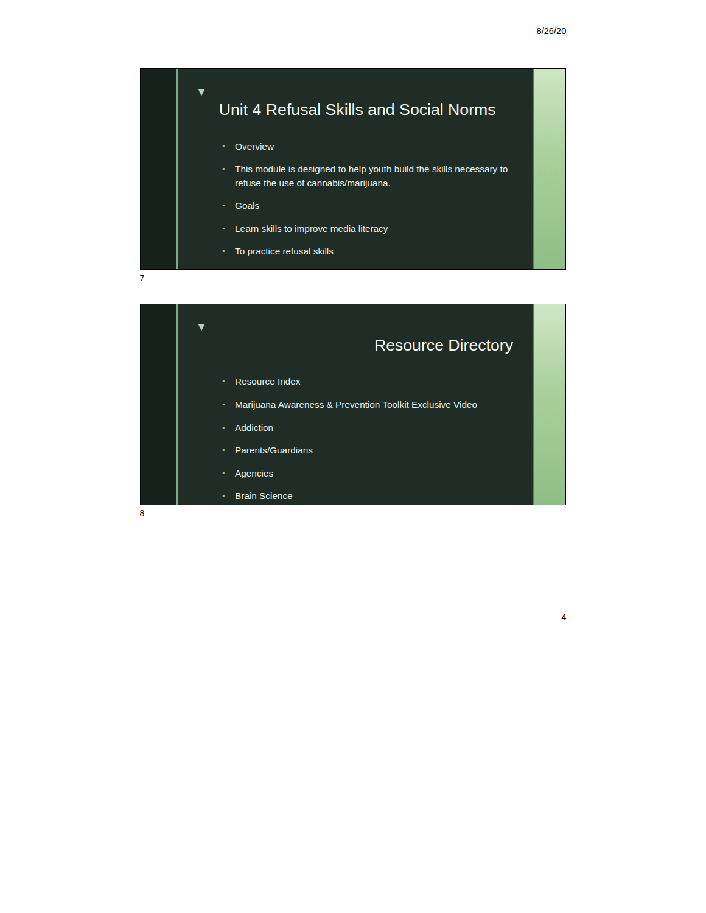8/26/20
▼
Unit 4 Refusal Skills and Social Norms
Overview
This module is designed to help youth build the skills necessary to refuse the use of cannabis/marijuana.
Goals
Learn skills to improve media literacy
To practice refusal skills
7
▼
Resource Directory
Resource Index
Marijuana Awareness & Prevention Toolkit Exclusive Video
Addiction
Parents/Guardians
Agencies
Brain Science
Youth Resources
8
4